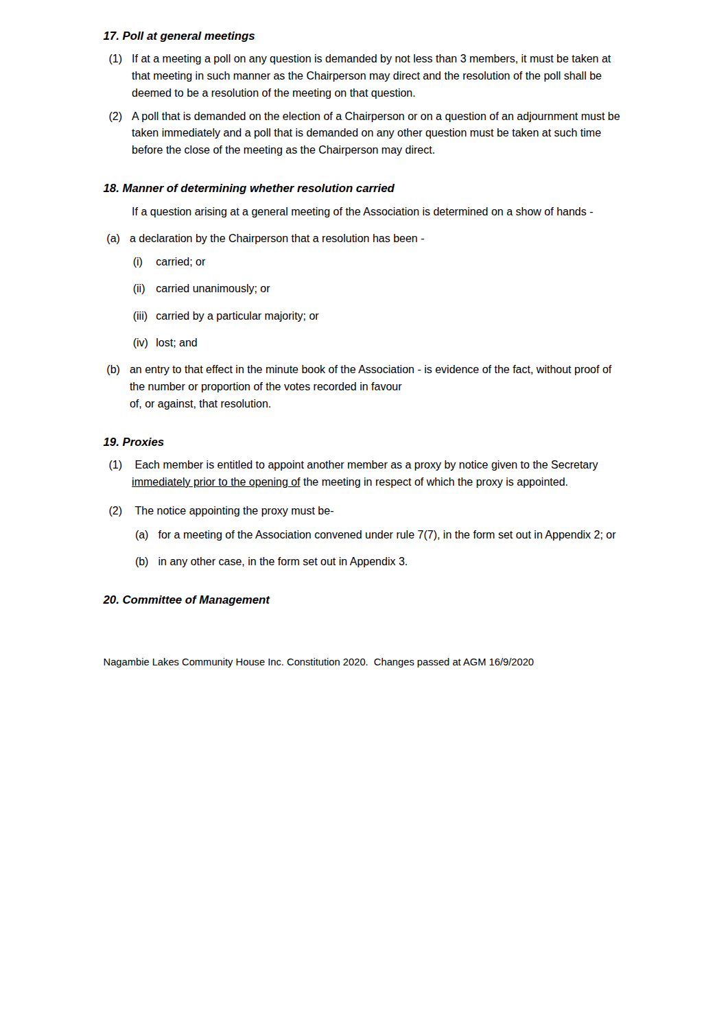17. Poll at general meetings
(1) If at a meeting a poll on any question is demanded by not less than 3 members, it must be taken at that meeting in such manner as the Chairperson may direct and the resolution of the poll shall be deemed to be a resolution of the meeting on that question.
(2) A poll that is demanded on the election of a Chairperson or on a question of an adjournment must be taken immediately and a poll that is demanded on any other question must be taken at such time before the close of the meeting as the Chairperson may direct.
18. Manner of determining whether resolution carried
If a question arising at a general meeting of the Association is determined on a show of hands -
(a) a declaration by the Chairperson that a resolution has been -
(i) carried; or
(ii) carried unanimously; or
(iii) carried by a particular majority; or
(iv) lost; and
(b) an entry to that effect in the minute book of the Association - is evidence of the fact, without proof of the number or proportion of the votes recorded in favour
of, or against, that resolution.
19. Proxies
(1) Each member is entitled to appoint another member as a proxy by notice given to the Secretary immediately prior to the opening of the meeting in respect of which the proxy is appointed.
(2) The notice appointing the proxy must be-
(a) for a meeting of the Association convened under rule 7(7), in the form set out in Appendix 2; or
(b) in any other case, in the form set out in Appendix 3.
20. Committee of Management
Nagambie Lakes Community House Inc. Constitution 2020. Changes passed at AGM 16/9/2020